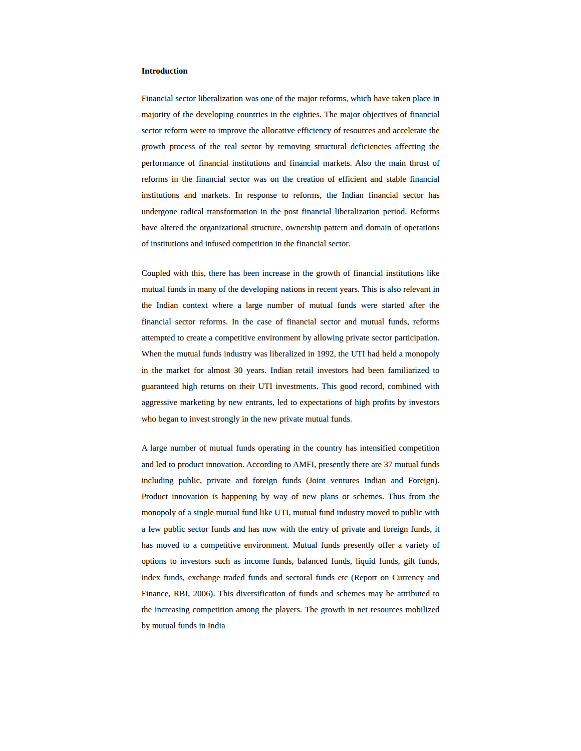Introduction
Financial sector liberalization was one of the major reforms, which have taken place in majority of the developing countries in the eighties. The major objectives of financial sector reform were to improve the allocative efficiency of resources and accelerate the growth process of the real sector by removing structural deficiencies affecting the performance of financial institutions and financial markets. Also the main thrust of reforms in the financial sector was on the creation of efficient and stable financial institutions and markets. In response to reforms, the Indian financial sector has undergone radical transformation in the post financial liberalization period. Reforms have altered the organizational structure, ownership pattern and domain of operations of institutions and infused competition in the financial sector.
Coupled with this, there has been increase in the growth of financial institutions like mutual funds in many of the developing nations in recent years. This is also relevant in the Indian context where a large number of mutual funds were started after the financial sector reforms. In the case of financial sector and mutual funds, reforms attempted to create a competitive environment by allowing private sector participation. When the mutual funds industry was liberalized in 1992, the UTI had held a monopoly in the market for almost 30 years. Indian retail investors had been familiarized to guaranteed high returns on their UTI investments. This good record, combined with aggressive marketing by new entrants, led to expectations of high profits by investors who began to invest strongly in the new private mutual funds.
A large number of mutual funds operating in the country has intensified competition and led to product innovation. According to AMFI, presently there are 37 mutual funds including public, private and foreign funds (Joint ventures Indian and Foreign). Product innovation is happening by way of new plans or schemes. Thus from the monopoly of a single mutual fund like UTI, mutual fund industry moved to public with a few public sector funds and has now with the entry of private and foreign funds, it has moved to a competitive environment. Mutual funds presently offer a variety of options to investors such as income funds, balanced funds, liquid funds, gilt funds, index funds, exchange traded funds and sectoral funds etc (Report on Currency and Finance, RBI, 2006). This diversification of funds and schemes may be attributed to the increasing competition among the players. The growth in net resources mobilized by mutual funds in India